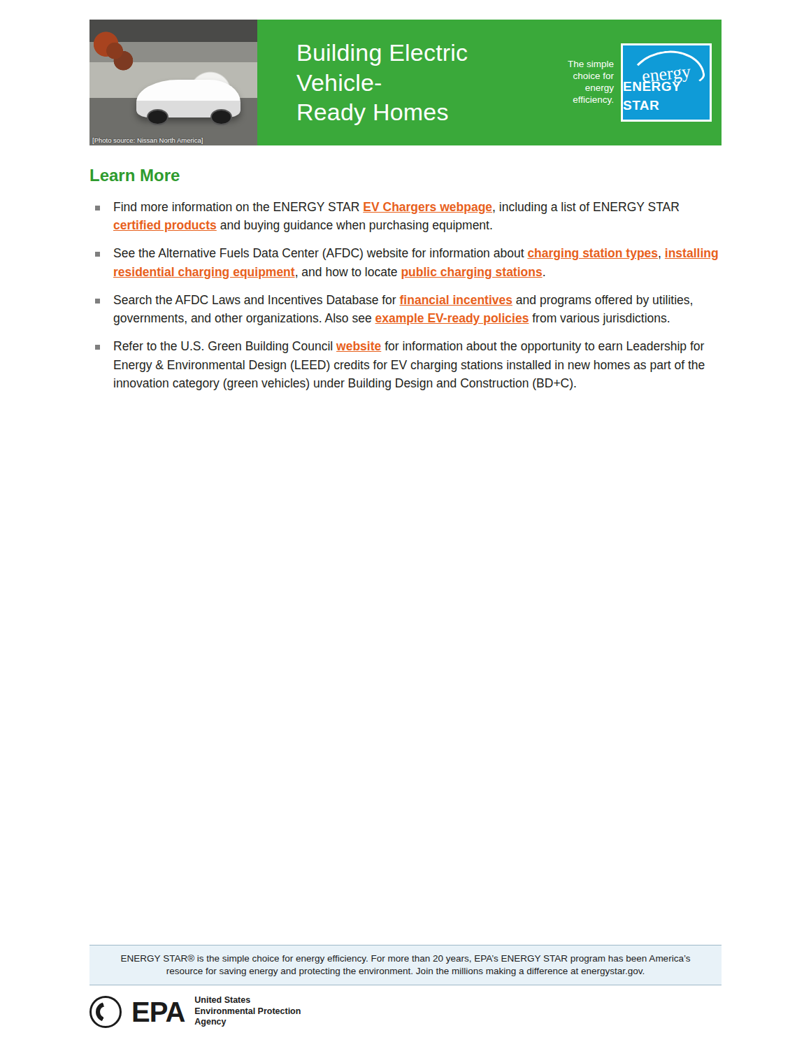[Photo source: Nissan North America]
Building Electric Vehicle-
Ready Homes
The simple
choice for
energy
efficiency.
energy
ENERGY STAR
Learn More
Find more information on the ENERGY STAR EV Chargers webpage, including a list of ENERGY STAR certified products and buying guidance when purchasing equipment.
See the Alternative Fuels Data Center (AFDC) website for information about charging station types, installing residential charging equipment, and how to locate public charging stations.
Search the AFDC Laws and Incentives Database for financial incentives and programs offered by utilities, governments, and other organizations. Also see example EV-ready policies from various jurisdictions.
Refer to the U.S. Green Building Council website for information about the opportunity to earn Leadership for Energy & Environmental Design (LEED) credits for EV charging stations installed in new homes as part of the innovation category (green vehicles) under Building Design and Construction (BD+C).
ENERGY STAR® is the simple choice for energy efficiency. For more than 20 years, EPA’s ENERGY STAR program has been America’s resource for saving energy and protecting the environment. Join the millions making a difference at energystar.gov.
EPA
United States
Environmental Protection
Agency